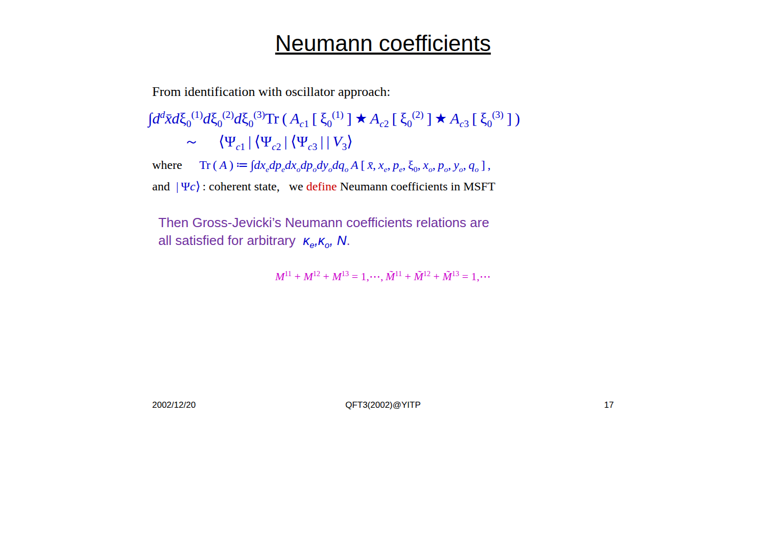Neumann coefficients
From identification with oscillator approach:
∫ddx̄dξ0(1)dξ0(2)dξ0(3)Tr ( Ac1 [ ξ0(1) ] ★ Ac2 [ ξ0(2) ] ★ Ac3 [ ξ0(3) ] )
～ ⟨Ψc1 | ⟨Ψc2 | ⟨Ψc3 | | V3⟩
where Tr ( A ) ≔ ∫dxedpedxodpodyodqo A [ x̄, xe, pe, ξ0, xo, po, yo, qo ] ,
and | Ψc⟩ : coherent state, we define Neumann coefficients in MSFT
Then Gross-Jevicki’s Neumann coefficients relations are
all satisfied for arbitrary κe,κo, N.
M11 + M12 + M13 = 1,⋯, M̃11 + M̃12 + M̃13 = 1,⋯
2002/12/20 QFT3(2002)@YITP 17